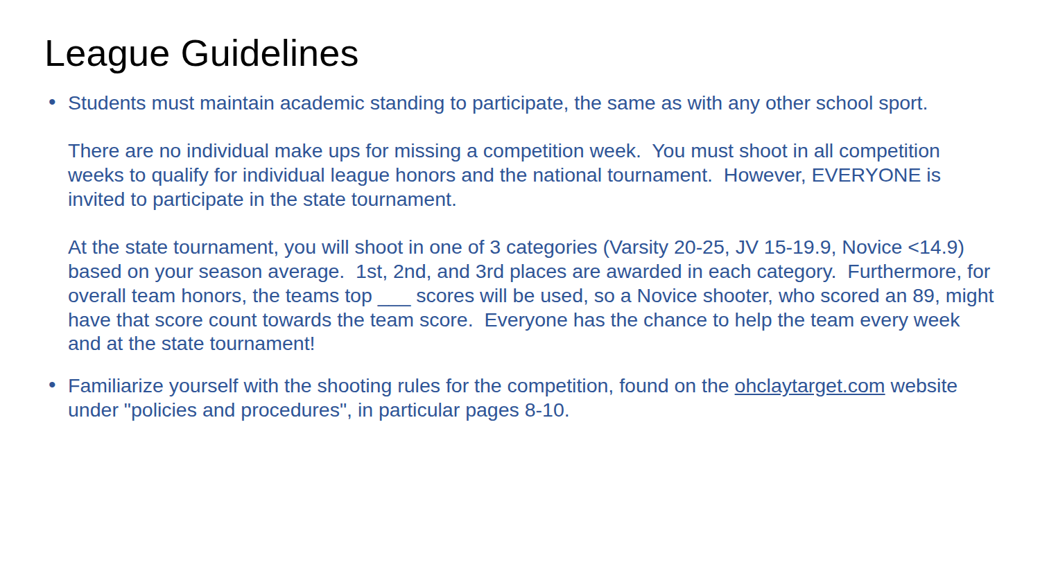League Guidelines
Students must maintain academic standing to participate, the same as with any other school sport.
There are no individual make ups for missing a competition week. You must shoot in all competition weeks to qualify for individual league honors and the national tournament. However, EVERYONE is invited to participate in the state tournament.
At the state tournament, you will shoot in one of 3 categories (Varsity 20-25, JV 15-19.9, Novice <14.9) based on your season average. 1st, 2nd, and 3rd places are awarded in each category. Furthermore, for overall team honors, the teams top ___ scores will be used, so a Novice shooter, who scored an 89, might have that score count towards the team score. Everyone has the chance to help the team every week and at the state tournament!
Familiarize yourself with the shooting rules for the competition, found on the ohclaytarget.com website under "policies and procedures", in particular pages 8-10.